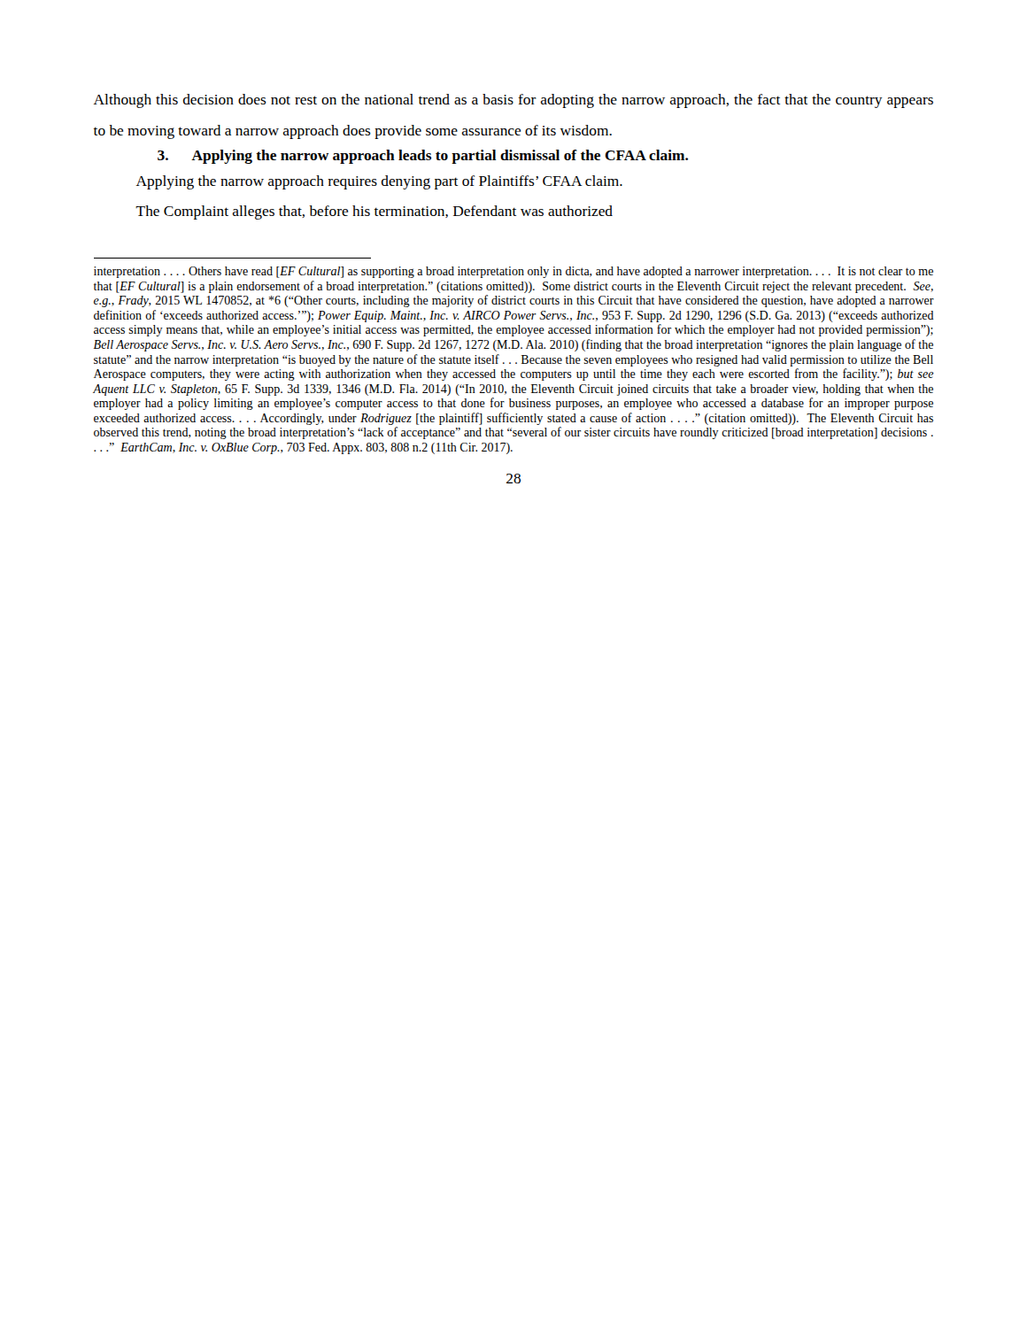Although this decision does not rest on the national trend as a basis for adopting the narrow approach, the fact that the country appears to be moving toward a narrow approach does provide some assurance of its wisdom.
3. Applying the narrow approach leads to partial dismissal of the CFAA claim.
Applying the narrow approach requires denying part of Plaintiffs’ CFAA claim.
The Complaint alleges that, before his termination, Defendant was authorized
interpretation . . . . Others have read [EF Cultural] as supporting a broad interpretation only in dicta, and have adopted a narrower interpretation. . . . It is not clear to me that [EF Cultural] is a plain endorsement of a broad interpretation.” (citations omitted)). Some district courts in the Eleventh Circuit reject the relevant precedent. See, e.g., Frady, 2015 WL 1470852, at *6 (“Other courts, including the majority of district courts in this Circuit that have considered the question, have adopted a narrower definition of ‘exceeds authorized access.’”); Power Equip. Maint., Inc. v. AIRCO Power Servs., Inc., 953 F. Supp. 2d 1290, 1296 (S.D. Ga. 2013) (“exceeds authorized access simply means that, while an employee’s initial access was permitted, the employee accessed information for which the employer had not provided permission”); Bell Aerospace Servs., Inc. v. U.S. Aero Servs., Inc., 690 F. Supp. 2d 1267, 1272 (M.D. Ala. 2010) (finding that the broad interpretation “ignores the plain language of the statute” and the narrow interpretation “is buoyed by the nature of the statute itself . . . Because the seven employees who resigned had valid permission to utilize the Bell Aerospace computers, they were acting with authorization when they accessed the computers up until the time they each were escorted from the facility.”); but see Aquent LLC v. Stapleton, 65 F. Supp. 3d 1339, 1346 (M.D. Fla. 2014) (“In 2010, the Eleventh Circuit joined circuits that take a broader view, holding that when the employer had a policy limiting an employee’s computer access to that done for business purposes, an employee who accessed a database for an improper purpose exceeded authorized access. . . . Accordingly, under Rodriguez [the plaintiff] sufficiently stated a cause of action . . . .” (citation omitted)). The Eleventh Circuit has observed this trend, noting the broad interpretation’s “lack of acceptance” and that “several of our sister circuits have roundly criticized [broad interpretation] decisions . . . .” EarthCam, Inc. v. OxBlue Corp., 703 Fed. Appx. 803, 808 n.2 (11th Cir. 2017).
28